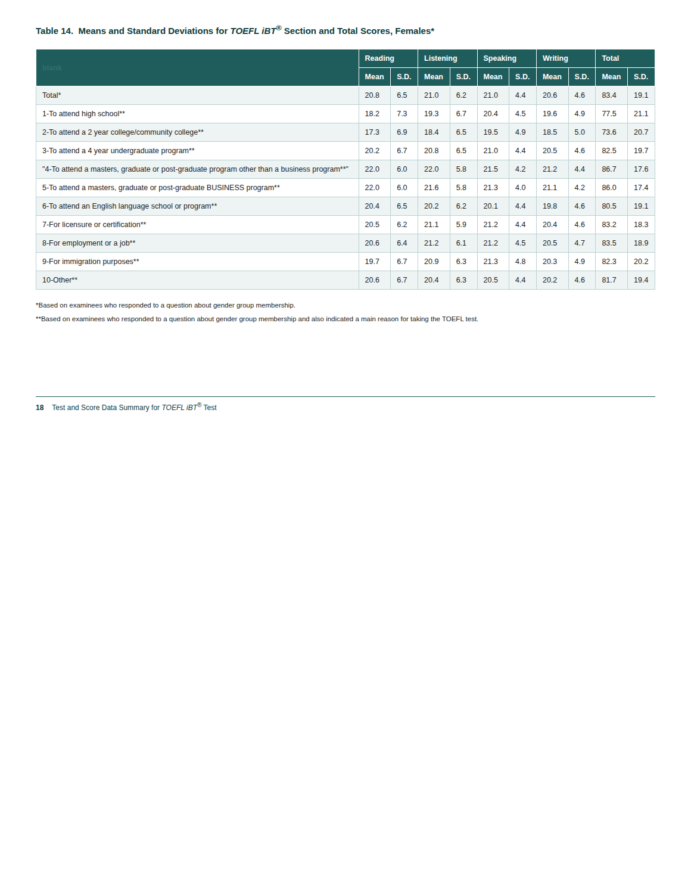Table 14. Means and Standard Deviations for TOEFL iBT® Section and Total Scores, Females*
| blank | Reading | Listening | Speaking | Writing | Total |
| --- | --- | --- | --- | --- | --- |
| Mean | S.D. | Mean | S.D. | Mean | S.D. | Mean | S.D. | Mean | S.D. |
| Total* | 20.8 | 6.5 | 21.0 | 6.2 | 21.0 | 4.4 | 20.6 | 4.6 | 83.4 | 19.1 |
| 1-To attend high school** | 18.2 | 7.3 | 19.3 | 6.7 | 20.4 | 4.5 | 19.6 | 4.9 | 77.5 | 21.1 |
| 2-To attend a 2 year college/community college** | 17.3 | 6.9 | 18.4 | 6.5 | 19.5 | 4.9 | 18.5 | 5.0 | 73.6 | 20.7 |
| 3-To attend a 4 year undergraduate program** | 20.2 | 6.7 | 20.8 | 6.5 | 21.0 | 4.4 | 20.5 | 4.6 | 82.5 | 19.7 |
| "4-To attend a masters, graduate or post-graduate program other than a business program**" | 22.0 | 6.0 | 22.0 | 5.8 | 21.5 | 4.2 | 21.2 | 4.4 | 86.7 | 17.6 |
| 5-To attend a masters, graduate or post-graduate BUSINESS program** | 22.0 | 6.0 | 21.6 | 5.8 | 21.3 | 4.0 | 21.1 | 4.2 | 86.0 | 17.4 |
| 6-To attend an English language school or program** | 20.4 | 6.5 | 20.2 | 6.2 | 20.1 | 4.4 | 19.8 | 4.6 | 80.5 | 19.1 |
| 7-For licensure or certification** | 20.5 | 6.2 | 21.1 | 5.9 | 21.2 | 4.4 | 20.4 | 4.6 | 83.2 | 18.3 |
| 8-For employment or a job** | 20.6 | 6.4 | 21.2 | 6.1 | 21.2 | 4.5 | 20.5 | 4.7 | 83.5 | 18.9 |
| 9-For immigration purposes** | 19.7 | 6.7 | 20.9 | 6.3 | 21.3 | 4.8 | 20.3 | 4.9 | 82.3 | 20.2 |
| 10-Other** | 20.6 | 6.7 | 20.4 | 6.3 | 20.5 | 4.4 | 20.2 | 4.6 | 81.7 | 19.4 |
*Based on examinees who responded to a question about gender group membership.
**Based on examinees who responded to a question about gender group membership and also indicated a main reason for taking the TOEFL test.
18 Test and Score Data Summary for TOEFL iBT® Test